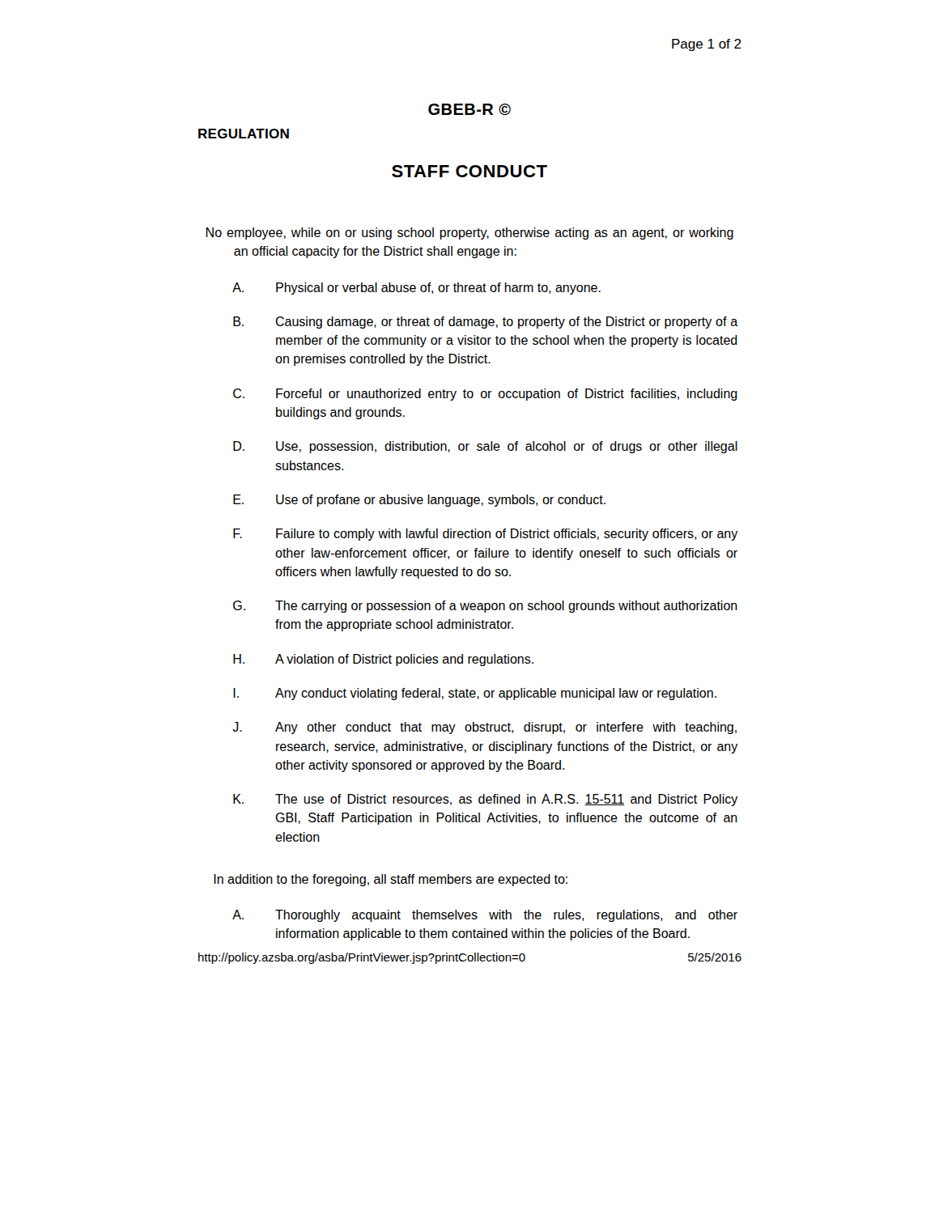Page 1 of 2
GBEB-R ©
REGULATION
STAFF CONDUCT
No employee, while on or using school property, otherwise acting as an agent, or working an official capacity for the District shall engage in:
A. Physical or verbal abuse of, or threat of harm to, anyone.
B. Causing damage, or threat of damage, to property of the District or property of a member of the community or a visitor to the school when the property is located on premises controlled by the District.
C. Forceful or unauthorized entry to or occupation of District facilities, including buildings and grounds.
D. Use, possession, distribution, or sale of alcohol or of drugs or other illegal substances.
E. Use of profane or abusive language, symbols, or conduct.
F. Failure to comply with lawful direction of District officials, security officers, or any other law-enforcement officer, or failure to identify oneself to such officials or officers when lawfully requested to do so.
G. The carrying or possession of a weapon on school grounds without authorization from the appropriate school administrator.
H. A violation of District policies and regulations.
I. Any conduct violating federal, state, or applicable municipal law or regulation.
J. Any other conduct that may obstruct, disrupt, or interfere with teaching, research, service, administrative, or disciplinary functions of the District, or any other activity sponsored or approved by the Board.
K. The use of District resources, as defined in A.R.S. 15-511 and District Policy GBI, Staff Participation in Political Activities, to influence the outcome of an election
In addition to the foregoing, all staff members are expected to:
A. Thoroughly acquaint themselves with the rules, regulations, and other information applicable to them contained within the policies of the Board.
http://policy.azsba.org/asba/PrintViewer.jsp?printCollection=0 5/25/2016